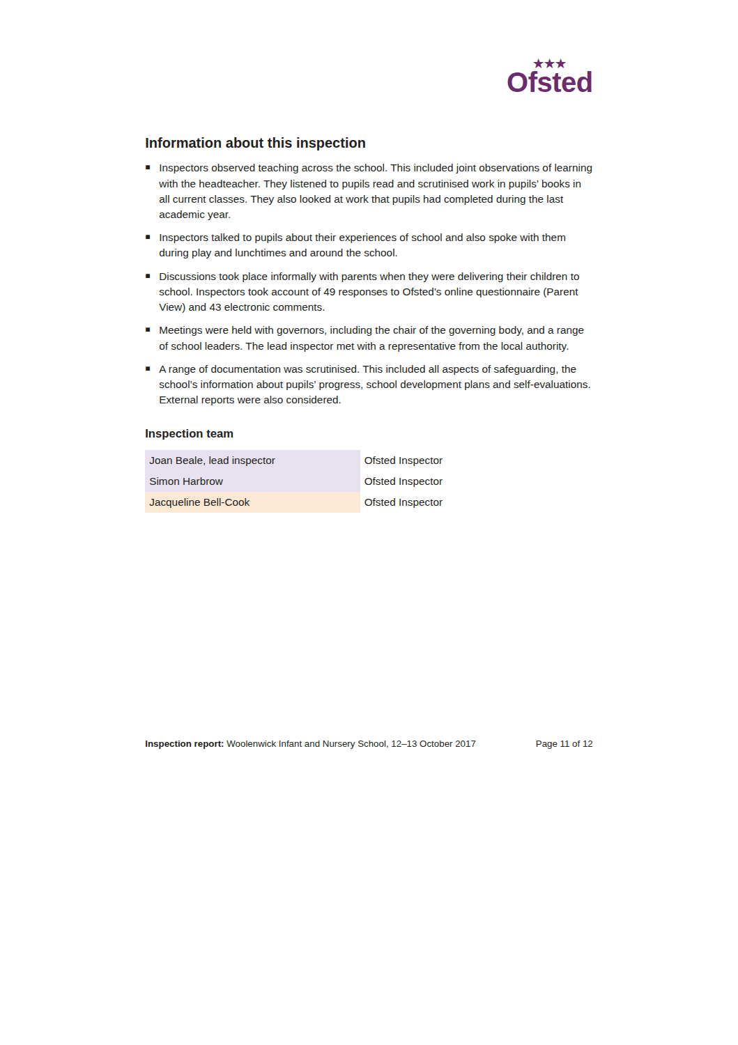★★★
Ofsted
Information about this inspection
Inspectors observed teaching across the school. This included joint observations of learning with the headteacher. They listened to pupils read and scrutinised work in pupils’ books in all current classes. They also looked at work that pupils had completed during the last academic year.
Inspectors talked to pupils about their experiences of school and also spoke with them during play and lunchtimes and around the school.
Discussions took place informally with parents when they were delivering their children to school. Inspectors took account of 49 responses to Ofsted’s online questionnaire (Parent View) and 43 electronic comments.
Meetings were held with governors, including the chair of the governing body, and a range of school leaders. The lead inspector met with a representative from the local authority.
A range of documentation was scrutinised. This included all aspects of safeguarding, the school’s information about pupils’ progress, school development plans and self-evaluations. External reports were also considered.
Inspection team
| Joan Beale, lead inspector | Ofsted Inspector |
| Simon Harbrow | Ofsted Inspector |
| Jacqueline Bell-Cook | Ofsted Inspector |
Inspection report: Woolenwick Infant and Nursery School, 12–13 October 2017
Page 11 of 12